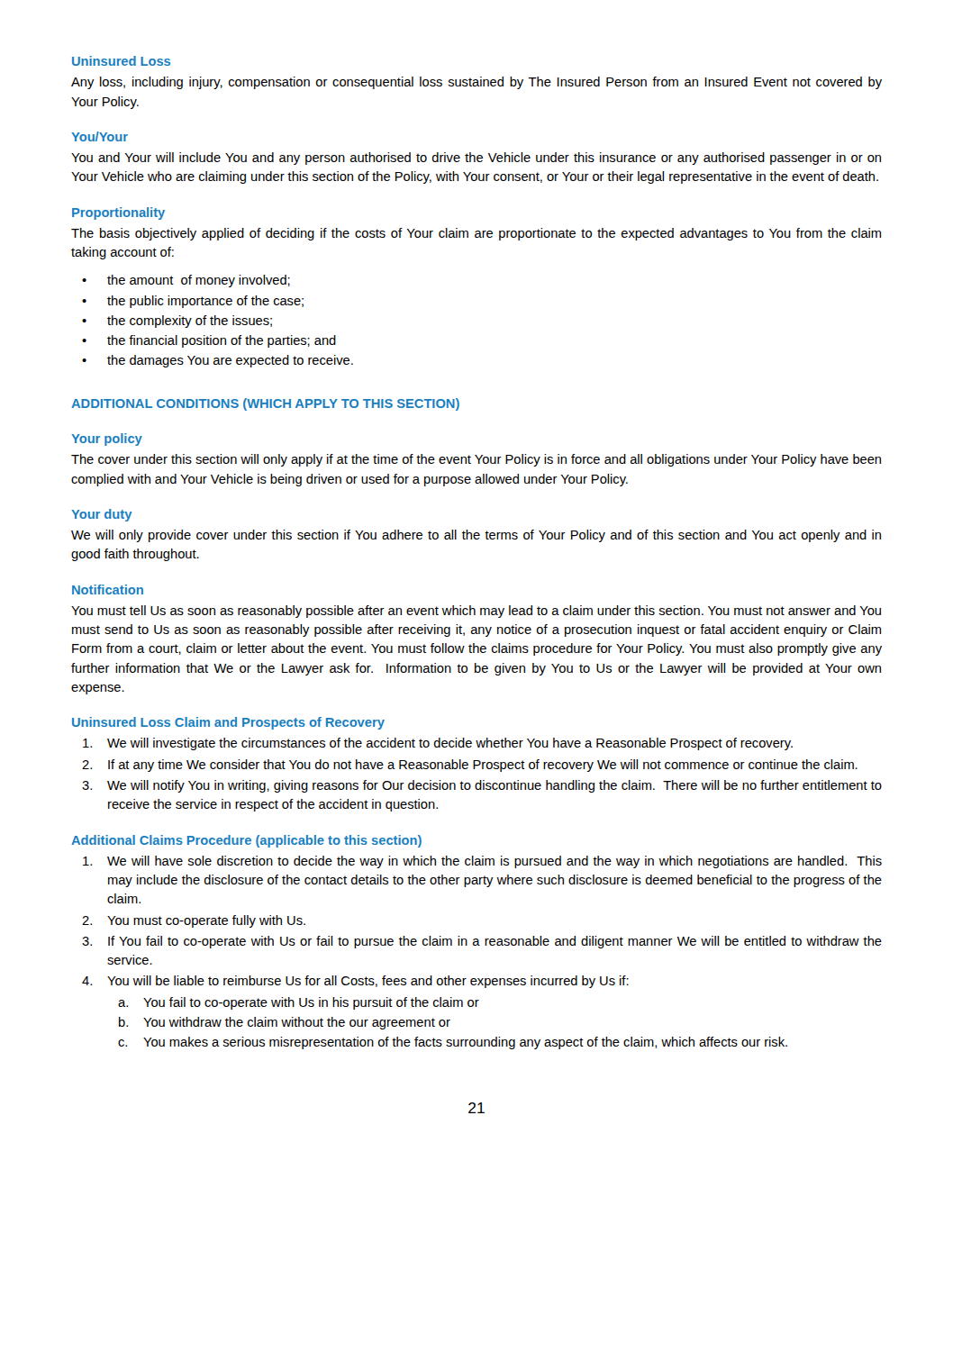Uninsured Loss
Any loss, including injury, compensation or consequential loss sustained by The Insured Person from an Insured Event not covered by Your Policy.
You/Your
You and Your will include You and any person authorised to drive the Vehicle under this insurance or any authorised passenger in or on Your Vehicle who are claiming under this section of the Policy, with Your consent, or Your or their legal representative in the event of death.
Proportionality
The basis objectively applied of deciding if the costs of Your claim are proportionate to the expected advantages to You from the claim taking account of:
the amount of money involved;
the public importance of the case;
the complexity of the issues;
the financial position of the parties; and
the damages You are expected to receive.
Additional Conditions (which apply to this section)
Your policy
The cover under this section will only apply if at the time of the event Your Policy is in force and all obligations under Your Policy have been complied with and Your Vehicle is being driven or used for a purpose allowed under Your Policy.
Your duty
We will only provide cover under this section if You adhere to all the terms of Your Policy and of this section and You act openly and in good faith throughout.
Notification
You must tell Us as soon as reasonably possible after an event which may lead to a claim under this section. You must not answer and You must send to Us as soon as reasonably possible after receiving it, any notice of a prosecution inquest or fatal accident enquiry or Claim Form from a court, claim or letter about the event. You must follow the claims procedure for Your Policy. You must also promptly give any further information that We or the Lawyer ask for. Information to be given by You to Us or the Lawyer will be provided at Your own expense.
Uninsured Loss Claim and Prospects of Recovery
We will investigate the circumstances of the accident to decide whether You have a Reasonable Prospect of recovery.
If at any time We consider that You do not have a Reasonable Prospect of recovery We will not commence or continue the claim.
We will notify You in writing, giving reasons for Our decision to discontinue handling the claim. There will be no further entitlement to receive the service in respect of the accident in question.
Additional Claims Procedure (applicable to this section)
We will have sole discretion to decide the way in which the claim is pursued and the way in which negotiations are handled. This may include the disclosure of the contact details to the other party where such disclosure is deemed beneficial to the progress of the claim.
You must co-operate fully with Us.
If You fail to co-operate with Us or fail to pursue the claim in a reasonable and diligent manner We will be entitled to withdraw the service.
You will be liable to reimburse Us for all Costs, fees and other expenses incurred by Us if:
You fail to co-operate with Us in his pursuit of the claim or
You withdraw the claim without the our agreement or
You makes a serious misrepresentation of the facts surrounding any aspect of the claim, which affects our risk.
21